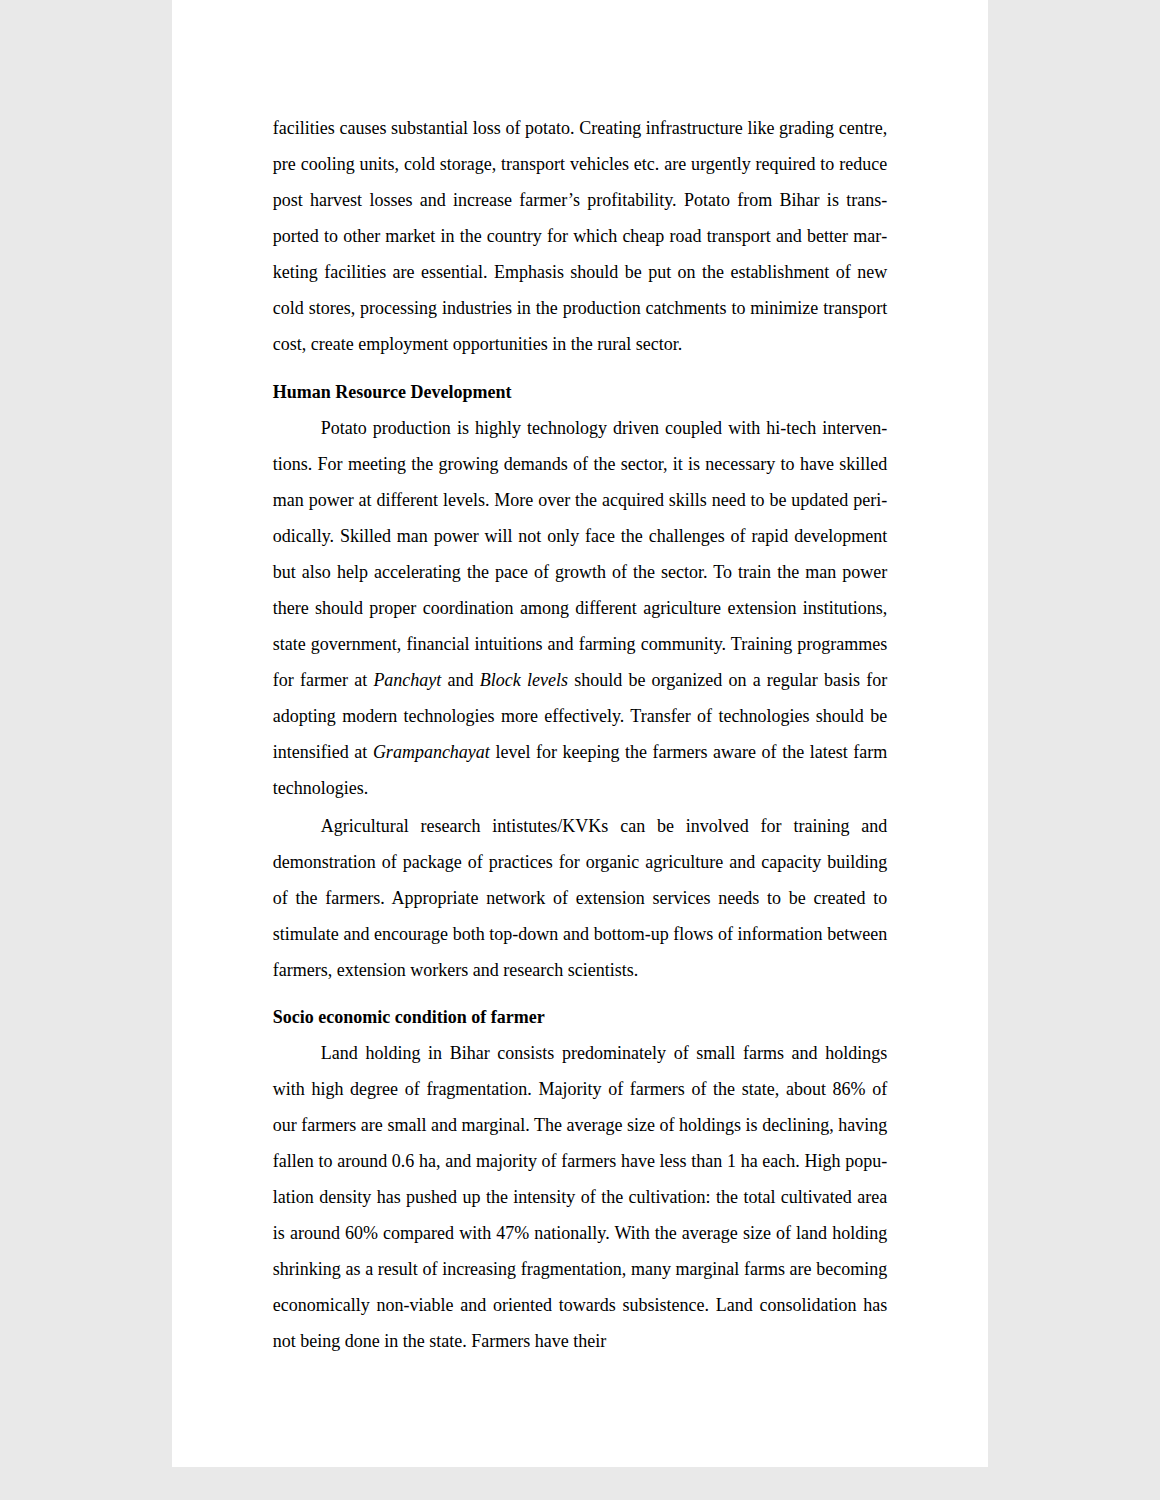facilities causes substantial loss of potato. Creating infrastructure like grading centre, pre cooling units, cold storage, transport vehicles etc. are urgently required to reduce post harvest losses and increase farmer’s profitability. Potato from Bihar is transported to other market in the country for which cheap road transport and better marketing facilities are essential. Emphasis should be put on the establishment of new cold stores, processing industries in the production catchments to minimize transport cost, create employment opportunities in the rural sector.
Human Resource Development
Potato production is highly technology driven coupled with hi-tech interventions. For meeting the growing demands of the sector, it is necessary to have skilled man power at different levels. More over the acquired skills need to be updated periodically. Skilled man power will not only face the challenges of rapid development but also help accelerating the pace of growth of the sector. To train the man power there should proper coordination among different agriculture extension institutions, state government, financial intuitions and farming community. Training programmes for farmer at Panchayt and Block levels should be organized on a regular basis for adopting modern technologies more effectively. Transfer of technologies should be intensified at Grampanchayat level for keeping the farmers aware of the latest farm technologies.
Agricultural research intistutes/KVKs can be involved for training and demonstration of package of practices for organic agriculture and capacity building of the farmers. Appropriate network of extension services needs to be created to stimulate and encourage both top-down and bottom-up flows of information between farmers, extension workers and research scientists.
Socio economic condition of farmer
Land holding in Bihar consists predominately of small farms and holdings with high degree of fragmentation. Majority of farmers of the state, about 86% of our farmers are small and marginal. The average size of holdings is declining, having fallen to around 0.6 ha, and majority of farmers have less than 1 ha each. High population density has pushed up the intensity of the cultivation: the total cultivated area is around 60% compared with 47% nationally. With the average size of land holding shrinking as a result of increasing fragmentation, many marginal farms are becoming economically non-viable and oriented towards subsistence. Land consolidation has not being done in the state. Farmers have their